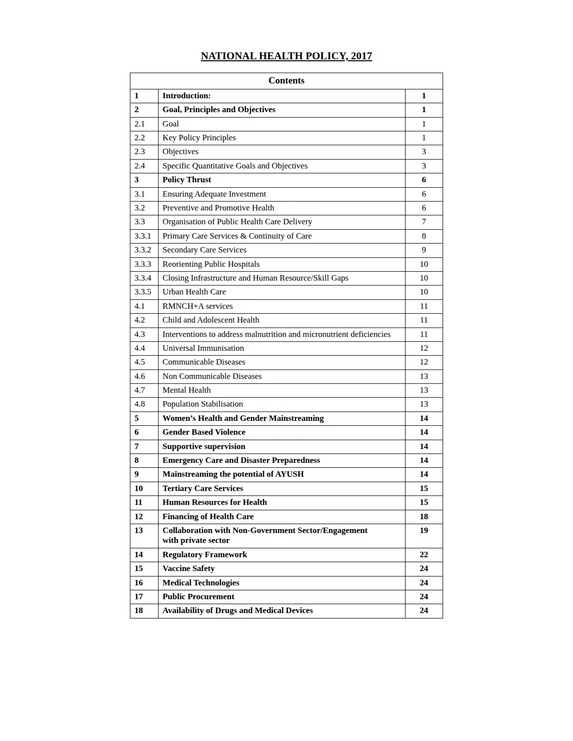NATIONAL HEALTH POLICY, 2017
Contents
| 1 | Introduction: | 1 |
| 2 | Goal, Principles and Objectives | 1 |
| 2.1 | Goal | 1 |
| 2.2 | Key Policy Principles | 1 |
| 2.3 | Objectives | 3 |
| 2.4 | Specific Quantitative Goals and Objectives | 3 |
| 3 | Policy Thrust | 6 |
| 3.1 | Ensuring Adequate Investment | 6 |
| 3.2 | Preventive and Promotive Health | 6 |
| 3.3 | Organisation of Public Health Care Delivery | 7 |
| 3.3.1 | Primary Care Services & Continuity of Care | 8 |
| 3.3.2 | Secondary Care Services | 9 |
| 3.3.3 | Reorienting Public Hospitals | 10 |
| 3.3.4 | Closing Infrastructure and Human Resource/Skill Gaps | 10 |
| 3.3.5 | Urban Health Care | 10 |
| 4.1 | RMNCH+A services | 11 |
| 4.2 | Child and Adolescent Health | 11 |
| 4.3 | Interventions to address malnutrition and micronutrient deficiencies | 11 |
| 4.4 | Universal Immunisation | 12 |
| 4.5 | Communicable Diseases | 12 |
| 4.6 | Non Communicable Diseases | 13 |
| 4.7 | Mental Health | 13 |
| 4.8 | Population Stabilisation | 13 |
| 5 | Women’s Health and Gender Mainstreaming | 14 |
| 6 | Gender Based Violence | 14 |
| 7 | Supportive supervision | 14 |
| 8 | Emergency Care and Disaster Preparedness | 14 |
| 9 | Mainstreaming the potential of AYUSH | 14 |
| 10 | Tertiary Care Services | 15 |
| 11 | Human Resources for Health | 15 |
| 12 | Financing of Health Care | 18 |
| 13 | Collaboration with Non-Government Sector/Engagement with private sector | 19 |
| 14 | Regulatory Framework | 22 |
| 15 | Vaccine Safety | 24 |
| 16 | Medical Technologies | 24 |
| 17 | Public Procurement | 24 |
| 18 | Availability of Drugs and Medical Devices | 24 |